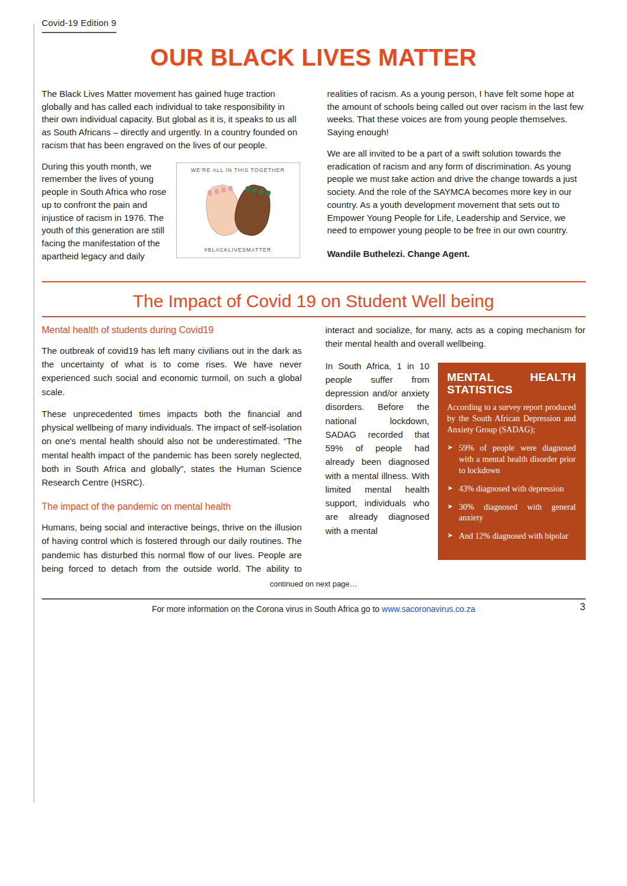Covid-19 Edition 9
OUR BLACK LIVES MATTER
The Black Lives Matter movement has gained huge traction globally and has called each individual to take responsibility in their own individual capacity. But global as it is, it speaks to us all as South Africans – directly and urgently. In a country founded on racism that has been engraved on the lives of our people.
We're all in this together
#BLACKLIVESMATTER
During this youth month, we remember the lives of young people in South Africa who rose up to confront the pain and injustice of racism in 1976. The youth of this generation are still facing the manifestation of the apartheid legacy and daily realities of racism. As a young person, I have felt some hope at the amount of schools being called out over racism in the last few weeks. That these voices are from young people themselves. Saying enough!
We are all invited to be a part of a swift solution towards the eradication of racism and any form of discrimination. As young people we must take action and drive the change towards a just society. And the role of the SAYMCA becomes more key in our country. As a youth development movement that sets out to Empower Young People for Life, Leadership and Service, we need to empower young people to be free in our own country.
Wandile Buthelezi. Change Agent.
The Impact of Covid 19 on Student Well being
Mental health of students during Covid19
The outbreak of covid19 has left many civilians out in the dark as the uncertainty of what is to come rises. We have never experienced such social and economic turmoil, on such a global scale.
These unprecedented times impacts both the financial and physical wellbeing of many individuals. The impact of self-isolation on one's mental health should also not be underestimated. “The mental health impact of the pandemic has been sorely neglected, both in South Africa and globally”, states the Human Science Research Centre (HSRC).
The impact of the pandemic on mental health
Humans, being social and interactive beings, thrive on the illusion of having control which is fostered through our daily routines. The pandemic has disturbed this normal flow of our lives. People are being forced to detach from the outside world. The ability to interact and socialize, for many, acts as a coping mechanism for their mental health and overall wellbeing.
MENTAL HEALTH STATISTICS
According to a survey report produced by the South African Depression and Anxiety Group (SADAG);
59% of people were diagnosed with a mental health disorder prior to lockdown
43% diagnosed with depression
30% diagnosed with general anxiety
And 12% diagnosed with bipolar
In South Africa, 1 in 10 people suffer from depression and/or anxiety disorders. Before the national lockdown, SADAG recorded that 59% of people had already been diagnosed with a mental illness. With limited mental health support, individuals who are already diagnosed with a mental
continued on next page…
For more information on the Corona virus in South Africa go to www.sacoronavirus.co.za
3